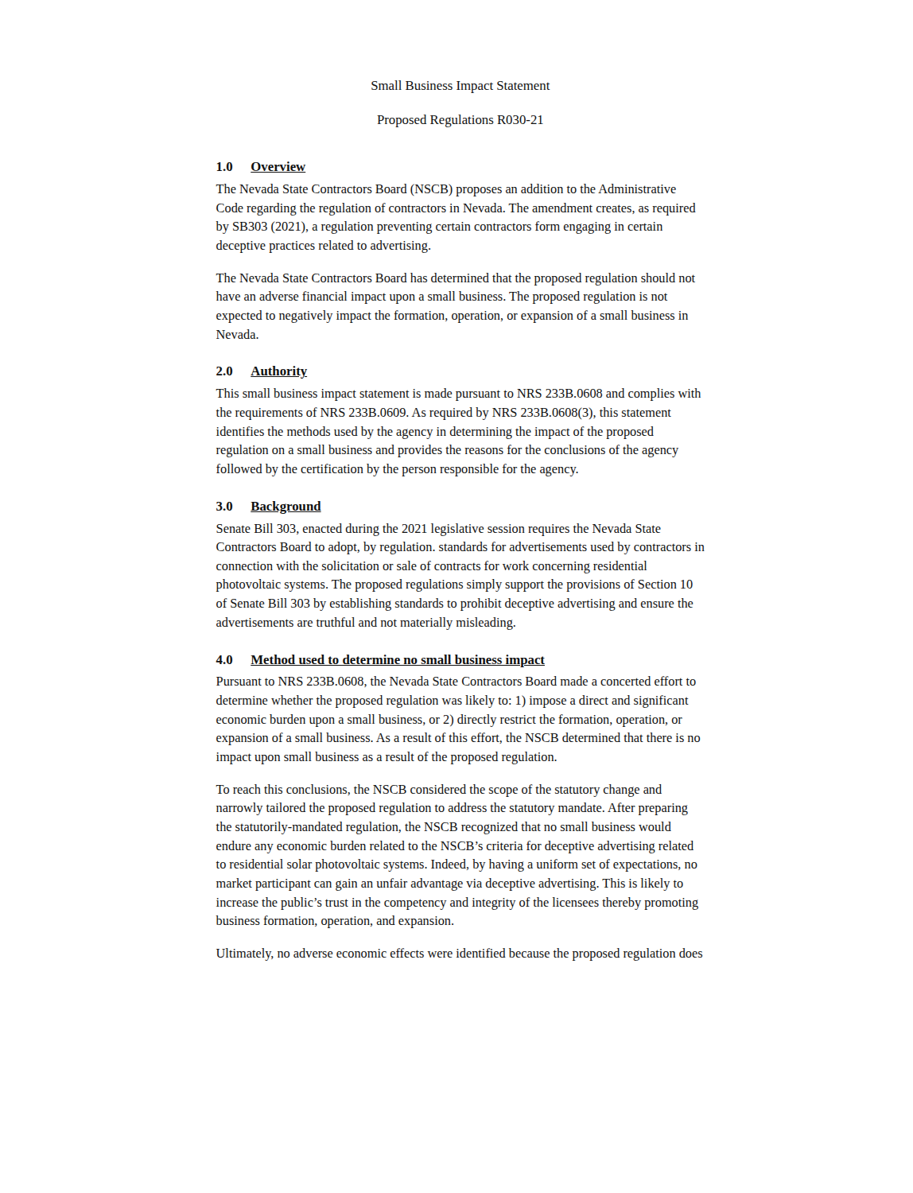Small Business Impact Statement
Proposed Regulations R030-21
1.0 Overview
The Nevada State Contractors Board (NSCB) proposes an addition to the Administrative Code regarding the regulation of contractors in Nevada. The amendment creates, as required by SB303 (2021), a regulation preventing certain contractors form engaging in certain deceptive practices related to advertising.
The Nevada State Contractors Board has determined that the proposed regulation should not have an adverse financial impact upon a small business. The proposed regulation is not expected to negatively impact the formation, operation, or expansion of a small business in Nevada.
2.0 Authority
This small business impact statement is made pursuant to NRS 233B.0608 and complies with the requirements of NRS 233B.0609. As required by NRS 233B.0608(3), this statement identifies the methods used by the agency in determining the impact of the proposed regulation on a small business and provides the reasons for the conclusions of the agency followed by the certification by the person responsible for the agency.
3.0 Background
Senate Bill 303, enacted during the 2021 legislative session requires the Nevada State Contractors Board to adopt, by regulation. standards for advertisements used by contractors in connection with the solicitation or sale of contracts for work concerning residential photovoltaic systems. The proposed regulations simply support the provisions of Section 10 of Senate Bill 303 by establishing standards to prohibit deceptive advertising and ensure the advertisements are truthful and not materially misleading.
4.0 Method used to determine no small business impact
Pursuant to NRS 233B.0608, the Nevada State Contractors Board made a concerted effort to determine whether the proposed regulation was likely to: 1) impose a direct and significant economic burden upon a small business, or 2) directly restrict the formation, operation, or expansion of a small business. As a result of this effort, the NSCB determined that there is no impact upon small business as a result of the proposed regulation.
To reach this conclusions, the NSCB considered the scope of the statutory change and narrowly tailored the proposed regulation to address the statutory mandate. After preparing the statutorily-mandated regulation, the NSCB recognized that no small business would endure any economic burden related to the NSCB’s criteria for deceptive advertising related to residential solar photovoltaic systems. Indeed, by having a uniform set of expectations, no market participant can gain an unfair advantage via deceptive advertising. This is likely to increase the public’s trust in the competency and integrity of the licensees thereby promoting business formation, operation, and expansion.
Ultimately, no adverse economic effects were identified because the proposed regulation does